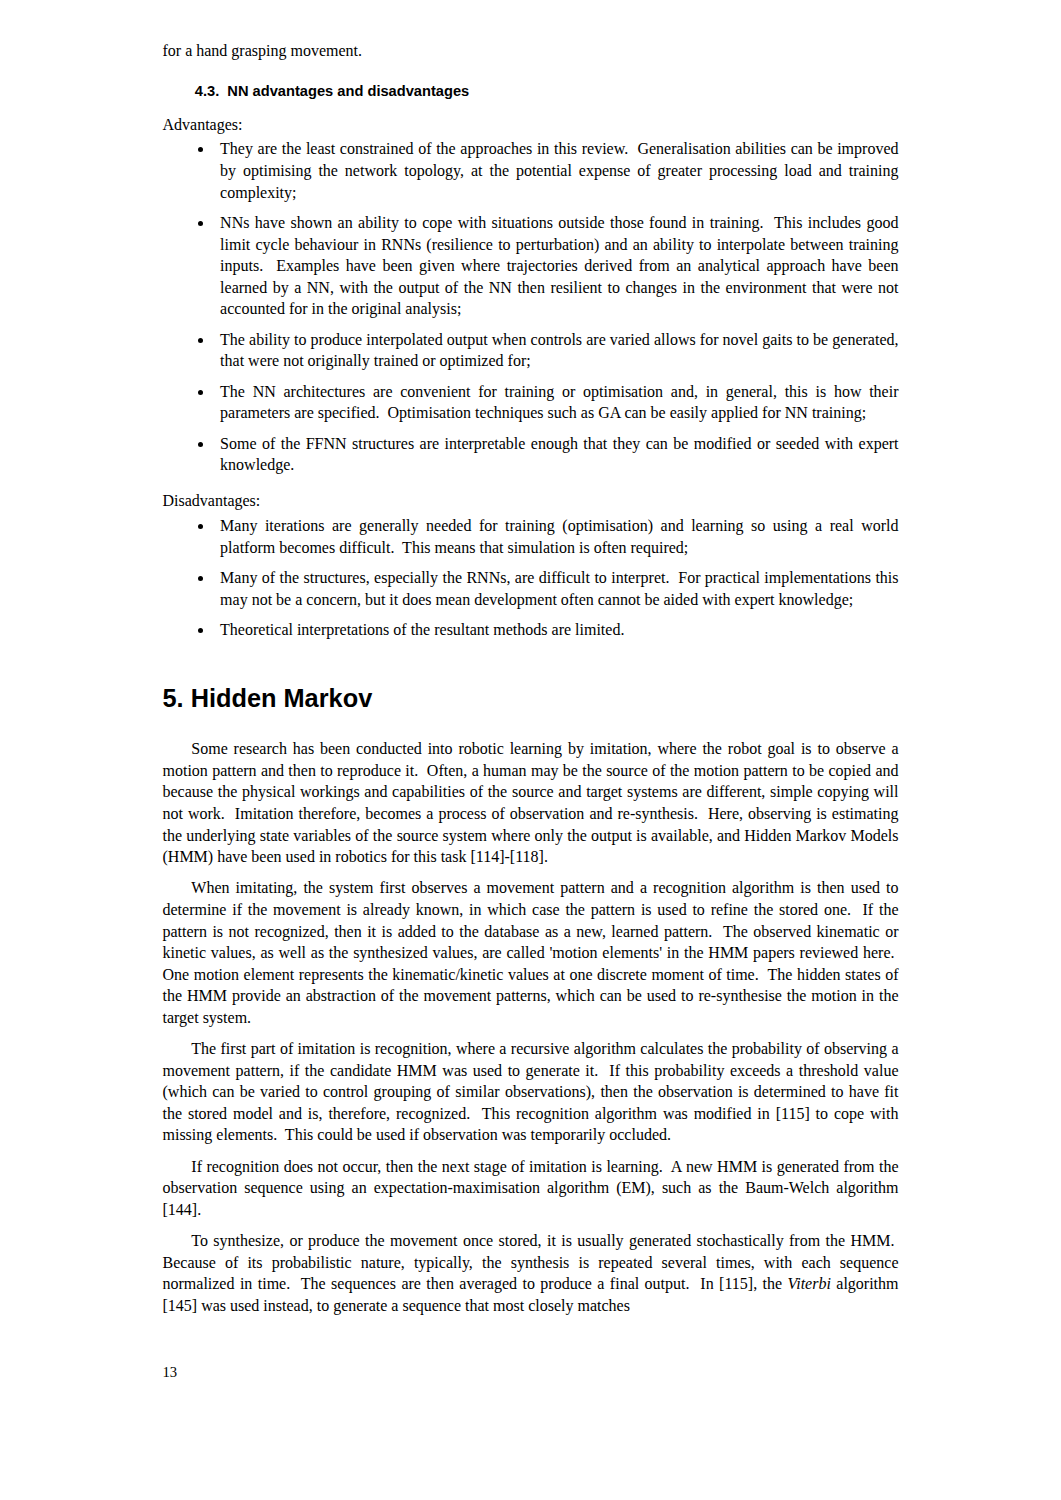for a hand grasping movement.
4.3. NN advantages and disadvantages
Advantages:
They are the least constrained of the approaches in this review. Generalisation abilities can be improved by optimising the network topology, at the potential expense of greater processing load and training complexity;
NNs have shown an ability to cope with situations outside those found in training. This includes good limit cycle behaviour in RNNs (resilience to perturbation) and an ability to interpolate between training inputs. Examples have been given where trajectories derived from an analytical approach have been learned by a NN, with the output of the NN then resilient to changes in the environment that were not accounted for in the original analysis;
The ability to produce interpolated output when controls are varied allows for novel gaits to be generated, that were not originally trained or optimized for;
The NN architectures are convenient for training or optimisation and, in general, this is how their parameters are specified. Optimisation techniques such as GA can be easily applied for NN training;
Some of the FFNN structures are interpretable enough that they can be modified or seeded with expert knowledge.
Disadvantages:
Many iterations are generally needed for training (optimisation) and learning so using a real world platform becomes difficult. This means that simulation is often required;
Many of the structures, especially the RNNs, are difficult to interpret. For practical implementations this may not be a concern, but it does mean development often cannot be aided with expert knowledge;
Theoretical interpretations of the resultant methods are limited.
5. Hidden Markov
Some research has been conducted into robotic learning by imitation, where the robot goal is to observe a motion pattern and then to reproduce it. Often, a human may be the source of the motion pattern to be copied and because the physical workings and capabilities of the source and target systems are different, simple copying will not work. Imitation therefore, becomes a process of observation and re-synthesis. Here, observing is estimating the underlying state variables of the source system where only the output is available, and Hidden Markov Models (HMM) have been used in robotics for this task [114]-[118].
When imitating, the system first observes a movement pattern and a recognition algorithm is then used to determine if the movement is already known, in which case the pattern is used to refine the stored one. If the pattern is not recognized, then it is added to the database as a new, learned pattern. The observed kinematic or kinetic values, as well as the synthesized values, are called 'motion elements' in the HMM papers reviewed here. One motion element represents the kinematic/kinetic values at one discrete moment of time. The hidden states of the HMM provide an abstraction of the movement patterns, which can be used to re-synthesise the motion in the target system.
The first part of imitation is recognition, where a recursive algorithm calculates the probability of observing a movement pattern, if the candidate HMM was used to generate it. If this probability exceeds a threshold value (which can be varied to control grouping of similar observations), then the observation is determined to have fit the stored model and is, therefore, recognized. This recognition algorithm was modified in [115] to cope with missing elements. This could be used if observation was temporarily occluded.
If recognition does not occur, then the next stage of imitation is learning. A new HMM is generated from the observation sequence using an expectation-maximisation algorithm (EM), such as the Baum-Welch algorithm [144].
To synthesize, or produce the movement once stored, it is usually generated stochastically from the HMM. Because of its probabilistic nature, typically, the synthesis is repeated several times, with each sequence normalized in time. The sequences are then averaged to produce a final output. In [115], the Viterbi algorithm [145] was used instead, to generate a sequence that most closely matches
13